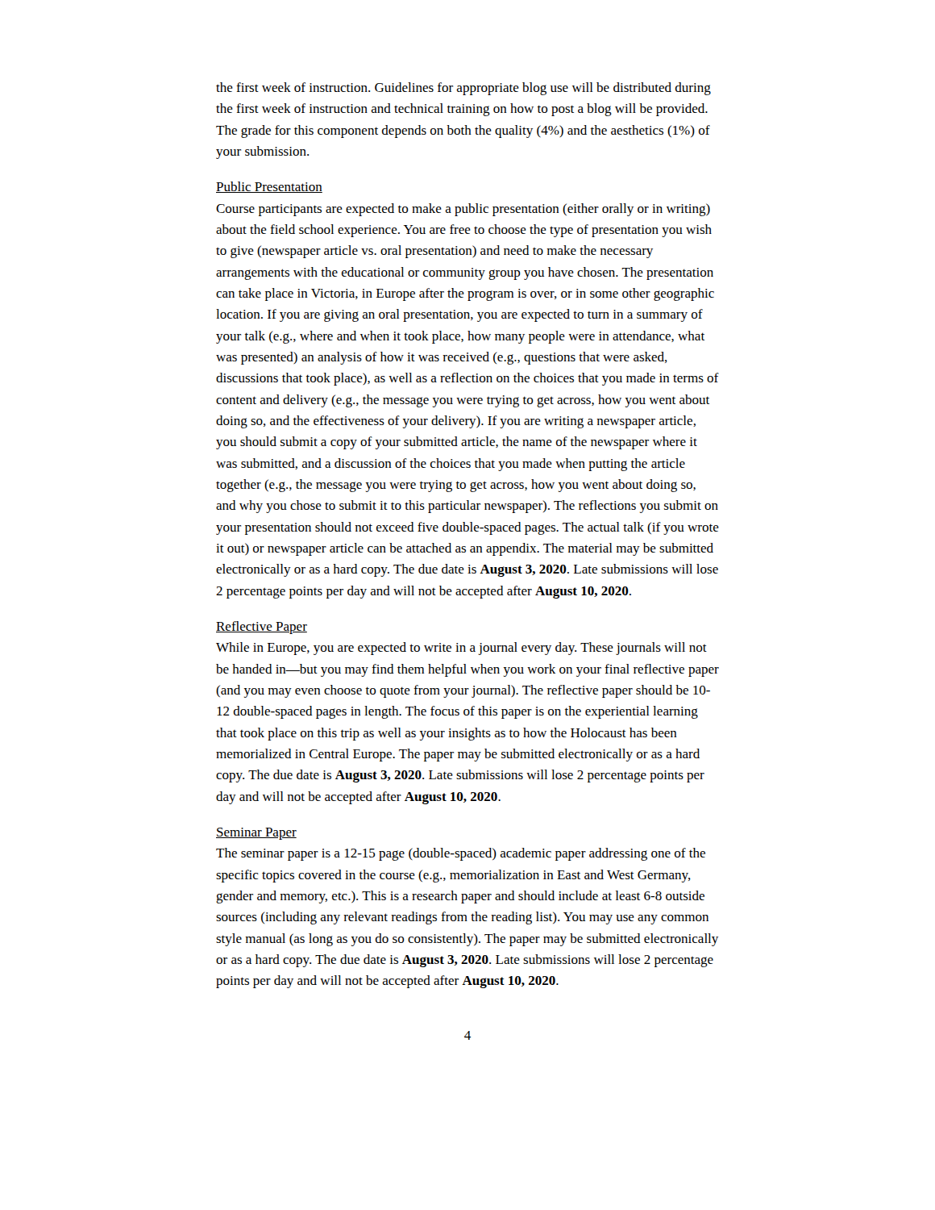the first week of instruction. Guidelines for appropriate blog use will be distributed during the first week of instruction and technical training on how to post a blog will be provided. The grade for this component depends on both the quality (4%) and the aesthetics (1%) of your submission.
Public Presentation
Course participants are expected to make a public presentation (either orally or in writing) about the field school experience. You are free to choose the type of presentation you wish to give (newspaper article vs. oral presentation) and need to make the necessary arrangements with the educational or community group you have chosen. The presentation can take place in Victoria, in Europe after the program is over, or in some other geographic location. If you are giving an oral presentation, you are expected to turn in a summary of your talk (e.g., where and when it took place, how many people were in attendance, what was presented) an analysis of how it was received (e.g., questions that were asked, discussions that took place), as well as a reflection on the choices that you made in terms of content and delivery (e.g., the message you were trying to get across, how you went about doing so, and the effectiveness of your delivery). If you are writing a newspaper article, you should submit a copy of your submitted article, the name of the newspaper where it was submitted, and a discussion of the choices that you made when putting the article together (e.g., the message you were trying to get across, how you went about doing so, and why you chose to submit it to this particular newspaper). The reflections you submit on your presentation should not exceed five double-spaced pages. The actual talk (if you wrote it out) or newspaper article can be attached as an appendix. The material may be submitted electronically or as a hard copy. The due date is August 3, 2020. Late submissions will lose 2 percentage points per day and will not be accepted after August 10, 2020.
Reflective Paper
While in Europe, you are expected to write in a journal every day. These journals will not be handed in—but you may find them helpful when you work on your final reflective paper (and you may even choose to quote from your journal). The reflective paper should be 10-12 double-spaced pages in length. The focus of this paper is on the experiential learning that took place on this trip as well as your insights as to how the Holocaust has been memorialized in Central Europe. The paper may be submitted electronically or as a hard copy. The due date is August 3, 2020. Late submissions will lose 2 percentage points per day and will not be accepted after August 10, 2020.
Seminar Paper
The seminar paper is a 12-15 page (double-spaced) academic paper addressing one of the specific topics covered in the course (e.g., memorialization in East and West Germany, gender and memory, etc.). This is a research paper and should include at least 6-8 outside sources (including any relevant readings from the reading list). You may use any common style manual (as long as you do so consistently). The paper may be submitted electronically or as a hard copy. The due date is August 3, 2020. Late submissions will lose 2 percentage points per day and will not be accepted after August 10, 2020.
4